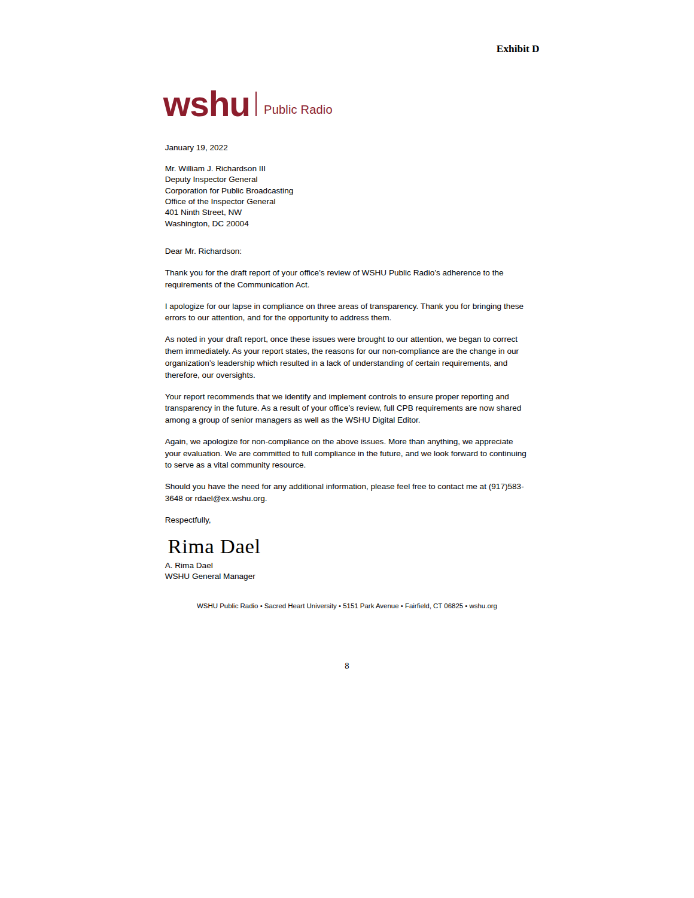Exhibit D
wshu Public Radio
January 19, 2022
Mr. William J. Richardson III
Deputy Inspector General
Corporation for Public Broadcasting
Office of the Inspector General
401 Ninth Street, NW
Washington, DC 20004
Dear Mr. Richardson:
Thank you for the draft report of your office’s review of WSHU Public Radio’s adherence to the requirements of the Communication Act.
I apologize for our lapse in compliance on three areas of transparency. Thank you for bringing these errors to our attention, and for the opportunity to address them.
As noted in your draft report, once these issues were brought to our attention, we began to correct them immediately. As your report states, the reasons for our non-compliance are the change in our organization’s leadership which resulted in a lack of understanding of certain requirements, and therefore, our oversights.
Your report recommends that we identify and implement controls to ensure proper reporting and transparency in the future. As a result of your office’s review, full CPB requirements are now shared among a group of senior managers as well as the WSHU Digital Editor.
Again, we apologize for non-compliance on the above issues. More than anything, we appreciate your evaluation. We are committed to full compliance in the future, and we look forward to continuing to serve as a vital community resource.
Should you have the need for any additional information, please feel free to contact me at (917)583-3648 or rdael@ex.wshu.org.
Respectfully,
Rima Dael
A. Rima Dael
WSHU General Manager
WSHU Public Radio • Sacred Heart University • 5151 Park Avenue • Fairfield, CT 06825 • wshu.org
8